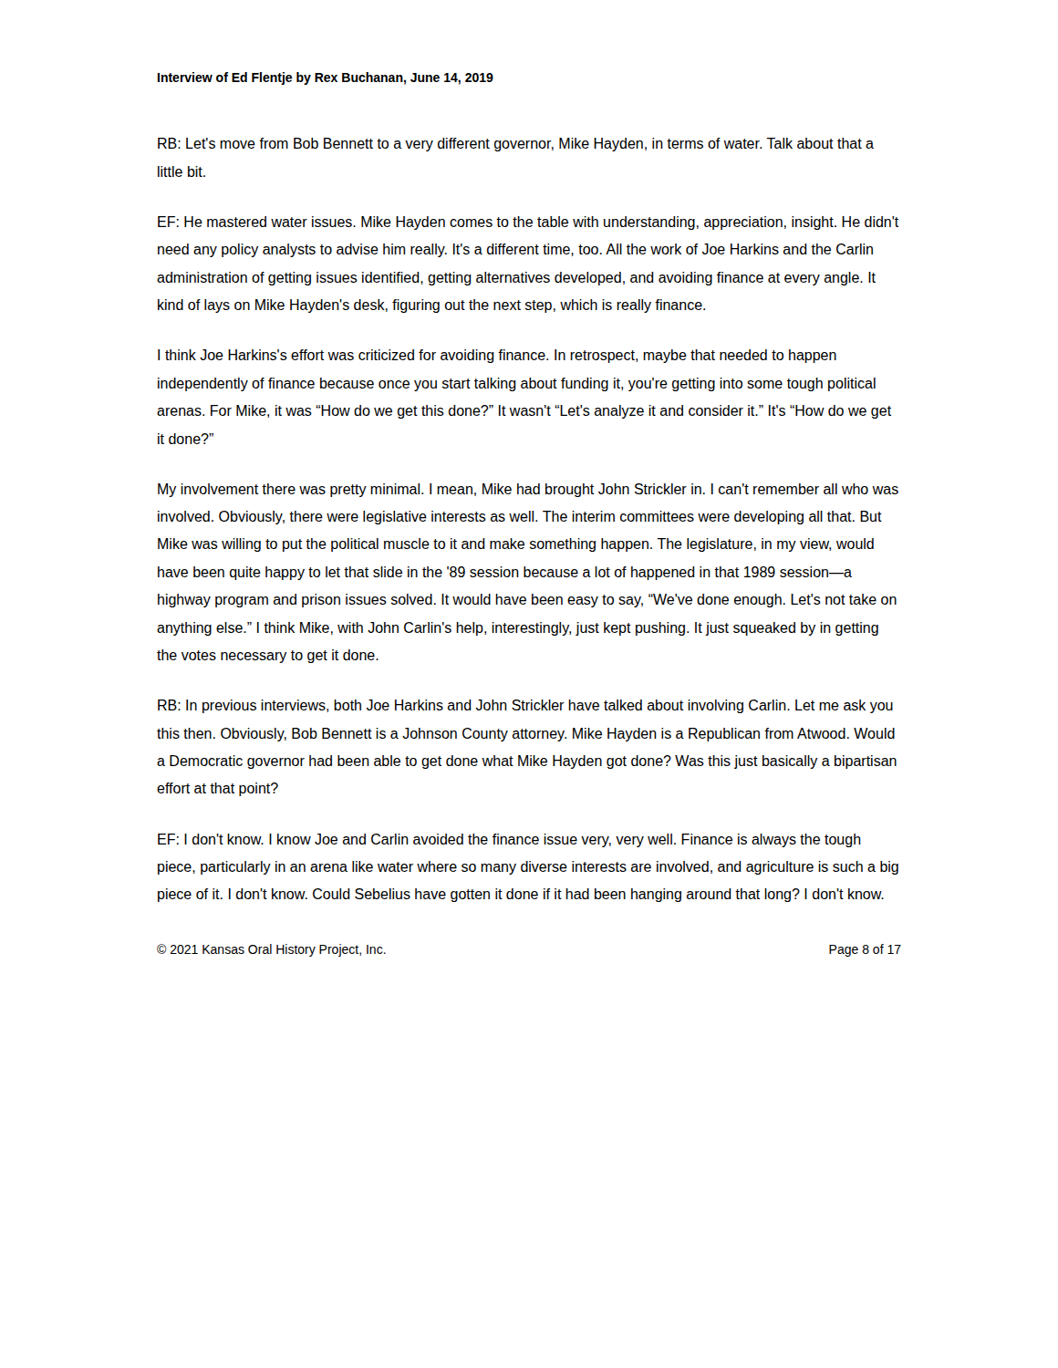Interview of Ed Flentje by Rex Buchanan, June 14, 2019
RB: Let's move from Bob Bennett to a very different governor, Mike Hayden, in terms of water. Talk about that a little bit.
EF: He mastered water issues. Mike Hayden comes to the table with understanding, appreciation, insight. He didn't need any policy analysts to advise him really. It's a different time, too. All the work of Joe Harkins and the Carlin administration of getting issues identified, getting alternatives developed, and avoiding finance at every angle. It kind of lays on Mike Hayden's desk, figuring out the next step, which is really finance.
I think Joe Harkins's effort was criticized for avoiding finance. In retrospect, maybe that needed to happen independently of finance because once you start talking about funding it, you're getting into some tough political arenas. For Mike, it was “How do we get this done?” It wasn't “Let's analyze it and consider it.” It's “How do we get it done?”
My involvement there was pretty minimal. I mean, Mike had brought John Strickler in. I can't remember all who was involved. Obviously, there were legislative interests as well. The interim committees were developing all that. But Mike was willing to put the political muscle to it and make something happen. The legislature, in my view, would have been quite happy to let that slide in the '89 session because a lot of happened in that 1989 session—a highway program and prison issues solved. It would have been easy to say, “We've done enough. Let's not take on anything else.” I think Mike, with John Carlin's help, interestingly, just kept pushing. It just squeaked by in getting the votes necessary to get it done.
RB: In previous interviews, both Joe Harkins and John Strickler have talked about involving Carlin. Let me ask you this then. Obviously, Bob Bennett is a Johnson County attorney. Mike Hayden is a Republican from Atwood. Would a Democratic governor had been able to get done what Mike Hayden got done? Was this just basically a bipartisan effort at that point?
EF: I don't know. I know Joe and Carlin avoided the finance issue very, very well. Finance is always the tough piece, particularly in an arena like water where so many diverse interests are involved, and agriculture is such a big piece of it. I don't know. Could Sebelius have gotten it done if it had been hanging around that long? I don't know.
© 2021 Kansas Oral History Project, Inc. Page 8 of 17